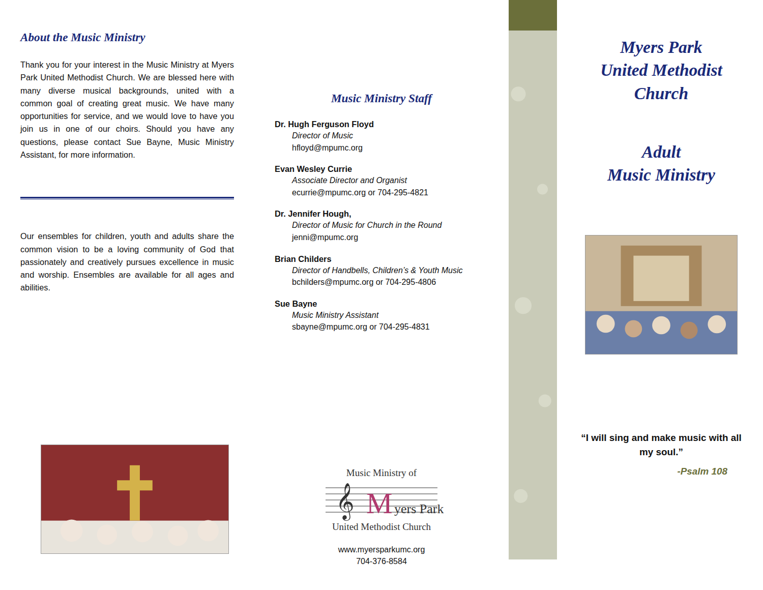About the Music Ministry
Thank you for your interest in the Music Ministry at Myers Park United Methodist Church. We are blessed here with many diverse musical backgrounds, united with a common goal of creating great music. We have many opportunities for service, and we would love to have you join us in one of our choirs. Should you have any questions, please contact Sue Bayne, Music Ministry Assistant, for more information.
Our ensembles for children, youth and adults share the common vision to be a loving community of God that passionately and creatively pursues excellence in music and worship. Ensembles are available for all ages and abilities.
Music Ministry Staff
Dr. Hugh Ferguson Floyd
Director of Music
hfloyd@mpumc.org
Evan Wesley Currie
Associate Director and Organist
ecurrie@mpumc.org or 704-295-4821
Dr. Jennifer Hough,
Director of Music for Church in the Round
jenni@mpumc.org
Brian Childers
Director of Handbells, Children’s & Youth Music
bchilders@mpumc.org or 704-295-4806
Sue Bayne
Music Ministry Assistant
sbayne@mpumc.org or 704-295-4831
www.myersparkumc.org
704-376-8584
Myers Park
United Methodist
Church
Adult
Music Ministry
“I will sing and make music with all my soul.” -Psalm 108